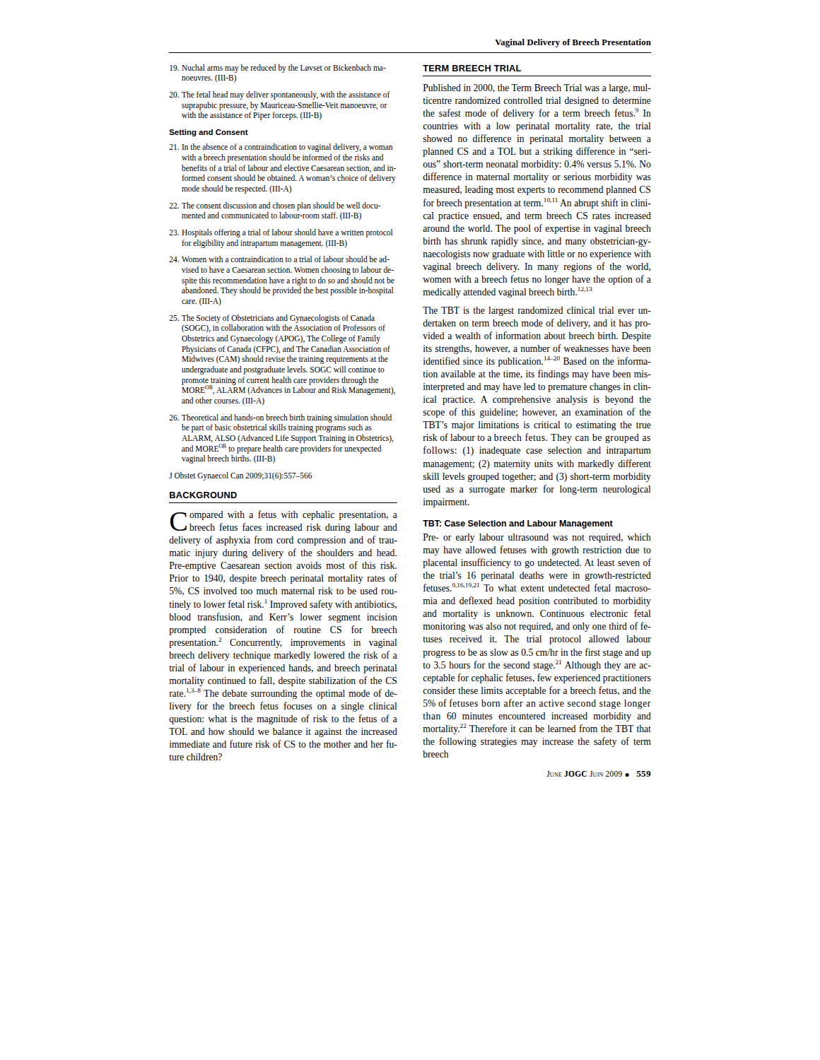Vaginal Delivery of Breech Presentation
19. Nuchal arms may be reduced by the Løvset or Bickenbach manoeuvres. (III-B)
20. The fetal head may deliver spontaneously, with the assistance of suprapubic pressure, by Mauriceau-Smellie-Veit manoeuvre, or with the assistance of Piper forceps. (III-B)
Setting and Consent
21. In the absence of a contraindication to vaginal delivery, a woman with a breech presentation should be informed of the risks and benefits of a trial of labour and elective Caesarean section, and informed consent should be obtained. A woman’s choice of delivery mode should be respected. (III-A)
22. The consent discussion and chosen plan should be well documented and communicated to labour-room staff. (III-B)
23. Hospitals offering a trial of labour should have a written protocol for eligibility and intrapartum management. (III-B)
24. Women with a contraindication to a trial of labour should be advised to have a Caesarean section. Women choosing to labour despite this recommendation have a right to do so and should not be abandoned. They should be provided the best possible in-hospital care. (III-A)
25. The Society of Obstetricians and Gynaecologists of Canada (SOGC), in collaboration with the Association of Professors of Obstetrics and Gynaecology (APOG), The College of Family Physicians of Canada (CFPC), and The Canadian Association of Midwives (CAM) should revise the training requirements at the undergraduate and postgraduate levels. SOGC will continue to promote training of current health care providers through the MOREOB, ALARM (Advances in Labour and Risk Management), and other courses. (III-A)
26. Theoretical and hands-on breech birth training simulation should be part of basic obstetrical skills training programs such as ALARM, ALSO (Advanced Life Support Training in Obstetrics), and MOREOB to prepare health care providers for unexpected vaginal breech births. (III-B)
J Obstet Gynaecol Can 2009;31(6):557–566
BACKGROUND
Compared with a fetus with cephalic presentation, a breech fetus faces increased risk during labour and delivery of asphyxia from cord compression and of traumatic injury during delivery of the shoulders and head. Pre-emptive Caesarean section avoids most of this risk. Prior to 1940, despite breech perinatal mortality rates of 5%, CS involved too much maternal risk to be used routinely to lower fetal risk.1 Improved safety with antibiotics, blood transfusion, and Kerr’s lower segment incision prompted consideration of routine CS for breech presentation.2 Concurrently, improvements in vaginal breech delivery technique markedly lowered the risk of a trial of labour in experienced hands, and breech perinatal mortality continued to fall, despite stabilization of the CS rate.1,3–8 The debate surrounding the optimal mode of delivery for the breech fetus focuses on a single clinical question: what is the magnitude of risk to the fetus of a TOL and how should we balance it against the increased immediate and future risk of CS to the mother and her future children?
TERM BREECH TRIAL
Published in 2000, the Term Breech Trial was a large, multicentre randomized controlled trial designed to determine the safest mode of delivery for a term breech fetus.9 In countries with a low perinatal mortality rate, the trial showed no difference in perinatal mortality between a planned CS and a TOL but a striking difference in “serious” short-term neonatal morbidity: 0.4% versus 5.1%. No difference in maternal mortality or serious morbidity was measured, leading most experts to recommend planned CS for breech presentation at term.10,11 An abrupt shift in clinical practice ensued, and term breech CS rates increased around the world. The pool of expertise in vaginal breech birth has shrunk rapidly since, and many obstetrician-gynaecologists now graduate with little or no experience with vaginal breech delivery. In many regions of the world, women with a breech fetus no longer have the option of a medically attended vaginal breech birth.12,13
The TBT is the largest randomized clinical trial ever undertaken on term breech mode of delivery, and it has provided a wealth of information about breech birth. Despite its strengths, however, a number of weaknesses have been identified since its publication.14–20 Based on the information available at the time, its findings may have been misinterpreted and may have led to premature changes in clinical practice. A comprehensive analysis is beyond the scope of this guideline; however, an examination of the TBT’s major limitations is critical to estimating the true risk of labour to a breech fetus. They can be grouped as follows: (1) inadequate case selection and intrapartum management; (2) maternity units with markedly different skill levels grouped together; and (3) short-term morbidity used as a surrogate marker for long-term neurological impairment.
TBT: Case Selection and Labour Management
Pre- or early labour ultrasound was not required, which may have allowed fetuses with growth restriction due to placental insufficiency to go undetected. At least seven of the trial’s 16 perinatal deaths were in growth-restricted fetuses.9,16,19,21 To what extent undetected fetal macrosomia and deflexed head position contributed to morbidity and mortality is unknown. Continuous electronic fetal monitoring was also not required, and only one third of fetuses received it. The trial protocol allowed labour progress to be as slow as 0.5 cm/hr in the first stage and up to 3.5 hours for the second stage.21 Although they are acceptable for cephalic fetuses, few experienced practitioners consider these limits acceptable for a breech fetus, and the 5% of fetuses born after an active second stage longer than 60 minutes encountered increased morbidity and mortality.22 Therefore it can be learned from the TBT that the following strategies may increase the safety of term breech
June JOGC Juin 2009 ● 559